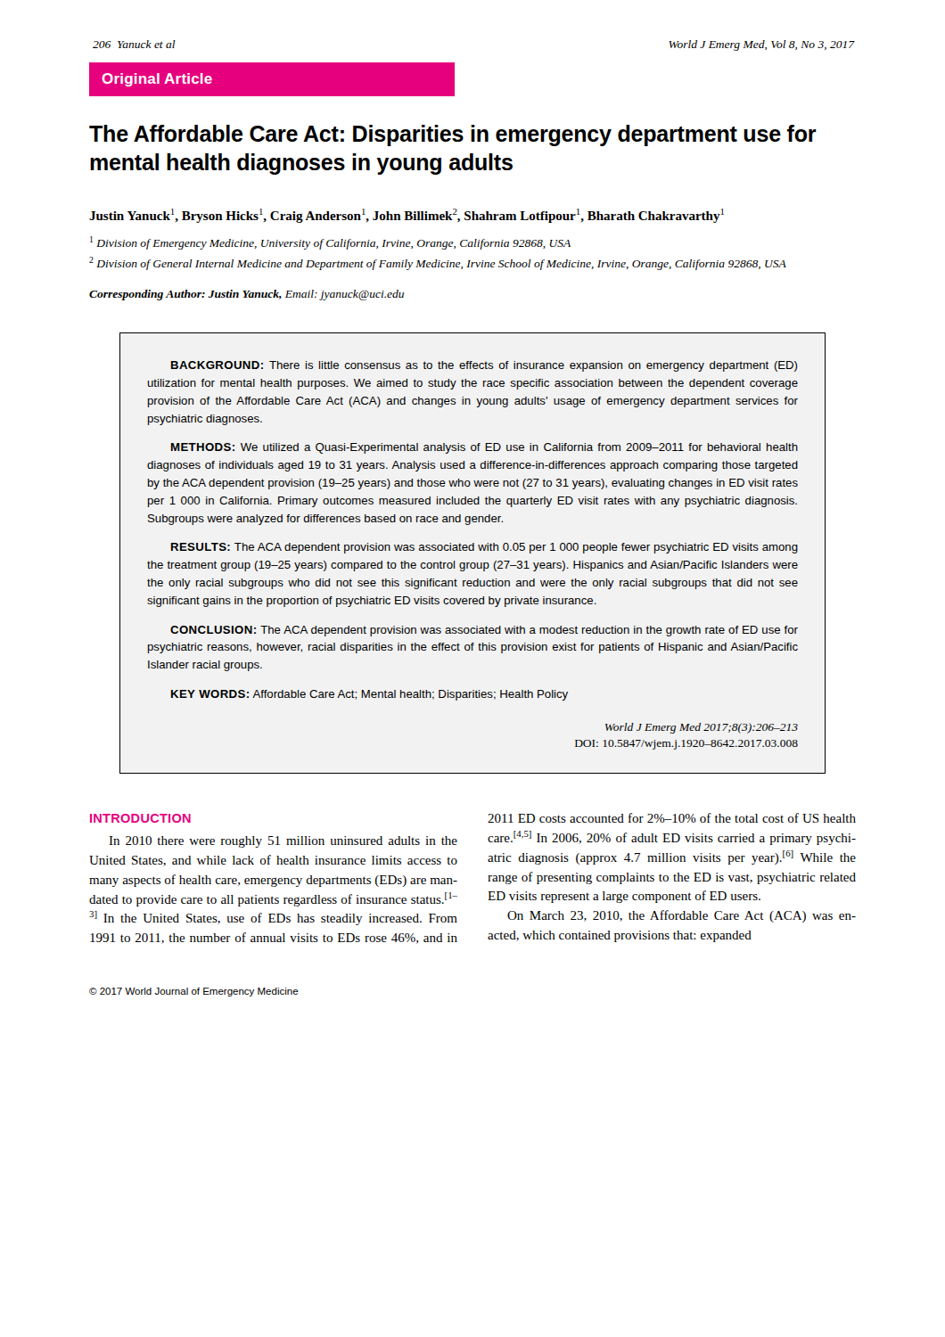206 Yanuck et al World J Emerg Med, Vol 8, No 3, 2017
Original Article
The Affordable Care Act: Disparities in emergency department use for mental health diagnoses in young adults
Justin Yanuck1, Bryson Hicks1, Craig Anderson1, John Billimek2, Shahram Lotfipour1, Bharath Chakravarthy1
1 Division of Emergency Medicine, University of California, Irvine, Orange, California 92868, USA
2 Division of General Internal Medicine and Department of Family Medicine, Irvine School of Medicine, Irvine, Orange, California 92868, USA
Corresponding Author: Justin Yanuck, Email: jyanuck@uci.edu
BACKGROUND: There is little consensus as to the effects of insurance expansion on emergency department (ED) utilization for mental health purposes. We aimed to study the race specific association between the dependent coverage provision of the Affordable Care Act (ACA) and changes in young adults' usage of emergency department services for psychiatric diagnoses.
METHODS: We utilized a Quasi-Experimental analysis of ED use in California from 2009–2011 for behavioral health diagnoses of individuals aged 19 to 31 years. Analysis used a difference-in-differences approach comparing those targeted by the ACA dependent provision (19–25 years) and those who were not (27 to 31 years), evaluating changes in ED visit rates per 1 000 in California. Primary outcomes measured included the quarterly ED visit rates with any psychiatric diagnosis. Subgroups were analyzed for differences based on race and gender.
RESULTS: The ACA dependent provision was associated with 0.05 per 1 000 people fewer psychiatric ED visits among the treatment group (19–25 years) compared to the control group (27–31 years). Hispanics and Asian/Pacific Islanders were the only racial subgroups who did not see this significant reduction and were the only racial subgroups that did not see significant gains in the proportion of psychiatric ED visits covered by private insurance.
CONCLUSION: The ACA dependent provision was associated with a modest reduction in the growth rate of ED use for psychiatric reasons, however, racial disparities in the effect of this provision exist for patients of Hispanic and Asian/Pacific Islander racial groups.
KEY WORDS: Affordable Care Act; Mental health; Disparities; Health Policy
World J Emerg Med 2017;8(3):206–213
DOI: 10.5847/wjem.j.1920–8642.2017.03.008
INTRODUCTION
In 2010 there were roughly 51 million uninsured adults in the United States, and while lack of health insurance limits access to many aspects of health care, emergency departments (EDs) are mandated to provide care to all patients regardless of insurance status.[1–3] In the United States, use of EDs has steadily increased. From 1991 to 2011, the number of annual visits to EDs rose 46%, and in 2011 ED costs accounted for 2%–10% of the total cost of US health care.[4,5] In 2006, 20% of adult ED visits carried a primary psychiatric diagnosis (approx 4.7 million visits per year).[6] While the range of presenting complaints to the ED is vast, psychiatric related ED visits represent a large component of ED users.
On March 23, 2010, the Affordable Care Act (ACA) was enacted, which contained provisions that: expanded
© 2017 World Journal of Emergency Medicine